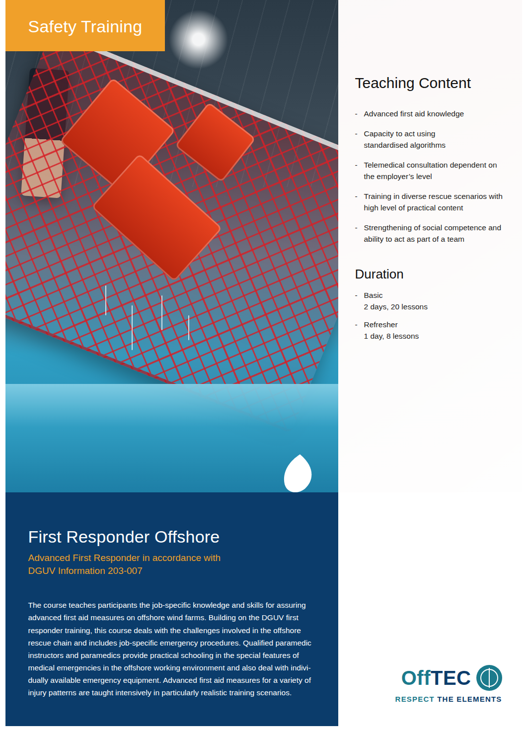Safety Training
Teaching Content
Advanced first aid knowledge
Capacity to act using
standardised algorithms
Telemedical consultation dependent on the employer’s level
Training in diverse rescue scenarios with high level of practical content
Strengthening of social competence and ability to act as part of a team
Duration
Basic
2 days, 20 lessons
Refresher
1 day, 8 lessons
First Responder Offshore
Advanced First Responder in accordance with
DGUV Information 203-007
The course teaches participants the job-specific knowledge and skills for assuring advanced first aid measures on offshore wind farms. Building on the DGUV first responder training, this course deals with the challenges involved in the offshore rescue chain and includes job-specific emergency procedures. Qualified paramedic instructors and paramedics provide practical schooling in the special features of medical emergencies in the offshore working environment and also deal with indivi- dually available emergency equipment. Advanced first aid measures for a variety of injury patterns are taught intensively in particularly realistic training scenarios.
Off TEC
RESPECT THE ELEMENTS